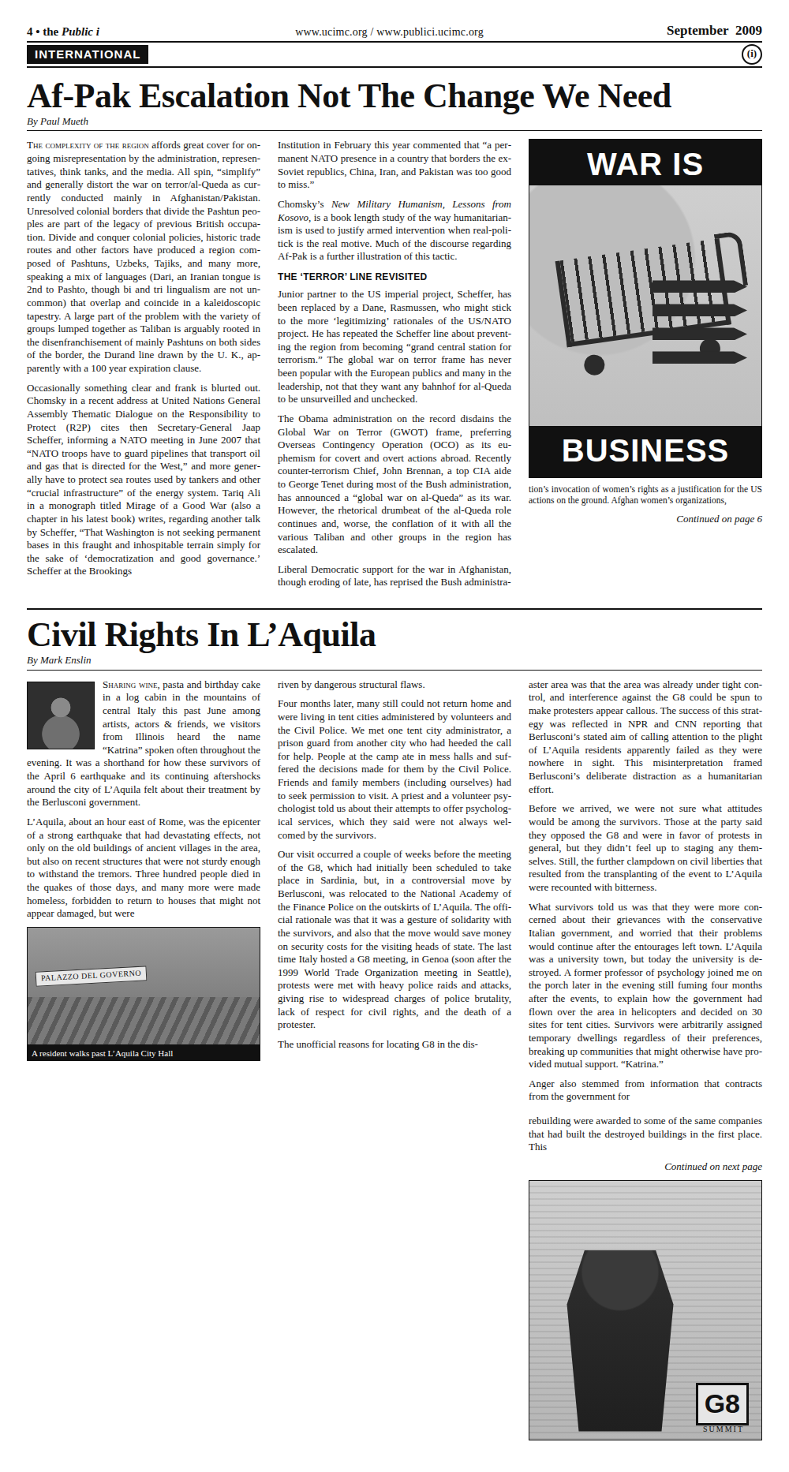4 • the Public i
www.ucimc.org / www.publici.ucimc.org
September 2009
International
(i)
Af-Pak Escalation Not The Change We Need
By Paul Mueth
The complexity of the region affords great cover for ongoing misrepresentation by the administration, representatives, think tanks, and the media. All spin, “simplify” and generally distort the war on terror/al-Queda as currently conducted mainly in Afghanistan/Pakistan. Unresolved colonial borders that divide the Pashtun peoples are part of the legacy of previous British occupation. Divide and conquer colonial policies, historic trade routes and other factors have produced a region composed of Pashtuns, Uzbeks, Tajiks, and many more, speaking a mix of languages (Dari, an Iranian tongue is 2nd to Pashto, though bi and tri lingualism are not uncommon) that overlap and coincide in a kaleidoscopic tapestry. A large part of the problem with the variety of groups lumped together as Taliban is arguably rooted in the disenfranchisement of mainly Pashtuns on both sides of the border, the Durand line drawn by the U. K., apparently with a 100 year expiration clause.
Occasionally something clear and frank is blurted out. Chomsky in a recent address at United Nations General Assembly Thematic Dialogue on the Responsibility to Protect (R2P) cites then Secretary-General Jaap Scheffer, informing a NATO meeting in June 2007 that “NATO troops have to guard pipelines that transport oil and gas that is directed for the West,” and more generally have to protect sea routes used by tankers and other “crucial infrastructure” of the energy system. Tariq Ali in a monograph titled Mirage of a Good War (also a chapter in his latest book) writes, regarding another talk by Scheffer, “That Washington is not seeking permanent bases in this fraught and inhospitable terrain simply for the sake of ‘democratization and good governance.’ Scheffer at the Brookings
Institution in February this year commented that “a permanent NATO presence in a country that borders the ex-Soviet republics, China, Iran, and Pakistan was too good to miss.”
Chomsky’s New Military Humanism, Lessons from Kosovo, is a book length study of the way humanitarianism is used to justify armed intervention when real-politick is the real motive. Much of the discourse regarding Af-Pak is a further illustration of this tactic.
The ‘Terror’ Line Revisited
Junior partner to the US imperial project, Scheffer, has been replaced by a Dane, Rasmussen, who might stick to the more ‘legitimizing’ rationales of the US/NATO project. He has repeated the Scheffer line about preventing the region from becoming “grand central station for terrorism.” The global war on terror frame has never been popular with the European publics and many in the leadership, not that they want any bahnhof for al-Queda to be unsurveilled and unchecked.
The Obama administration on the record disdains the Global War on Terror (GWOT) frame, preferring Overseas Contingency Operation (OCO) as its euphemism for covert and overt actions abroad. Recently counter-terrorism Chief, John Brennan, a top CIA aide to George Tenet during most of the Bush administration, has announced a “global war on al-Queda” as its war. However, the rhetorical drumbeat of the al-Queda role continues and, worse, the conflation of it with all the various Taliban and other groups in the region has escalated.
Liberal Democratic support for the war in Afghanistan, though eroding of late, has reprised the Bush administra-
WAR IS
BUSINESS
tion’s invocation of women’s rights as a justification for the US actions on the ground. Afghan women’s organizations,
Continued on page 6
Civil Rights In L’Aquila
By Mark Enslin
Sharing wine, pasta and birthday cake in a log cabin in the mountains of central Italy this past June among artists, actors & friends, we visitors from Illinois heard the name “Katrina” spoken often throughout the evening. It was a shorthand for how these survivors of the April 6 earthquake and its continuing aftershocks around the city of L’Aquila felt about their treatment by the Berlusconi government.
L’Aquila, about an hour east of Rome, was the epicenter of a strong earthquake that had devastating effects, not only on the old buildings of ancient villages in the area, but also on recent structures that were not sturdy enough to withstand the tremors. Three hundred people died in the quakes of those days, and many more were made homeless, forbidden to return to houses that might not appear damaged, but were
PALAZZO DEL GOVERNO
A resident walks past L’Aquila City Hall
riven by dangerous structural flaws.
Four months later, many still could not return home and were living in tent cities administered by volunteers and the Civil Police. We met one tent city administrator, a prison guard from another city who had heeded the call for help. People at the camp ate in mess halls and suffered the decisions made for them by the Civil Police. Friends and family members (including ourselves) had to seek permission to visit. A priest and a volunteer psychologist told us about their attempts to offer psychological services, which they said were not always welcomed by the survivors.
Our visit occurred a couple of weeks before the meeting of the G8, which had initially been scheduled to take place in Sardinia, but, in a controversial move by Berlusconi, was relocated to the National Academy of the Finance Police on the outskirts of L’Aquila. The official rationale was that it was a gesture of solidarity with the survivors, and also that the move would save money on security costs for the visiting heads of state. The last time Italy hosted a G8 meeting, in Genoa (soon after the 1999 World Trade Organization meeting in Seattle), protests were met with heavy police raids and attacks, giving rise to widespread charges of police brutality, lack of respect for civil rights, and the death of a protester.
The unofficial reasons for locating G8 in the dis-
aster area was that the area was already under tight control, and interference against the G8 could be spun to make protesters appear callous. The success of this strategy was reflected in NPR and CNN reporting that Berlusconi’s stated aim of calling attention to the plight of L’Aquila residents apparently failed as they were nowhere in sight. This misinterpretation framed Berlusconi’s deliberate distraction as a humanitarian effort.
Before we arrived, we were not sure what attitudes would be among the survivors. Those at the party said they opposed the G8 and were in favor of protests in general, but they didn’t feel up to staging any themselves. Still, the further clampdown on civil liberties that resulted from the transplanting of the event to L’Aquila were recounted with bitterness.
What survivors told us was that they were more concerned about their grievances with the conservative Italian government, and worried that their problems would continue after the entourages left town. L’Aquila was a university town, but today the university is destroyed. A former professor of psychology joined me on the porch later in the evening still fuming four months after the events, to explain how the government had flown over the area in helicopters and decided on 30 sites for tent cities. Survivors were arbitrarily assigned temporary dwellings regardless of their preferences, breaking up communities that might otherwise have provided mutual support. “Katrina.”
Anger also stemmed from information that contracts from the government for
rebuilding were awarded to some of the same companies that had built the destroyed buildings in the first place. This
Continued on next page
G8
SUMMIT